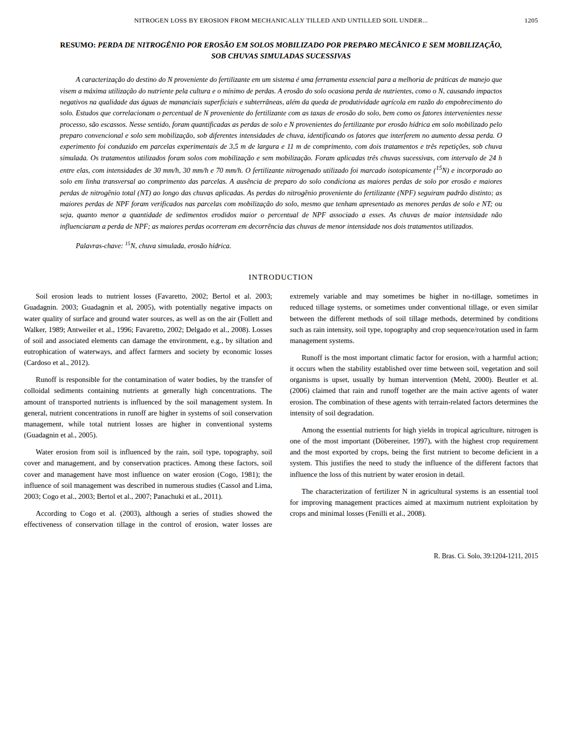NITROGEN LOSS BY EROSION FROM MECHANICALLY TILLED AND UNTILLED SOIL UNDER... 1205
RESUMO: PERDA DE NITROGÊNIO POR EROSÃO EM SOLOS MOBILIZADO POR PREPARO MECÂNICO E SEM MOBILIZAÇÃO, SOB CHUVAS SIMULADAS SUCESSIVAS
A caracterização do destino do N proveniente do fertilizante em um sistema é uma ferramenta essencial para a melhoria de práticas de manejo que visem a máxima utilização do nutriente pela cultura e o mínimo de perdas. A erosão do solo ocasiona perda de nutrientes, como o N, causando impactos negativos na qualidade das águas de mananciais superficiais e subterrâneas, além da queda de produtividade agrícola em razão do empobrecimento do solo. Estudos que correlacionam o percentual de N proveniente do fertilizante com as taxas de erosão do solo, bem como os fatores intervenientes nesse processo, são escassos. Nesse sentido, foram quantificadas as perdas de solo e N provenientes do fertilizante por erosão hídrica em solo mobilizado pelo preparo convencional e solo sem mobilização, sob diferentes intensidades de chuva, identificando os fatores que interferem no aumento dessa perda. O experimento foi conduzido em parcelas experimentais de 3,5 m de largura e 11 m de comprimento, com dois tratamentos e três repetições, sob chuva simulada. Os tratamentos utilizados foram solos com mobilização e sem mobilização. Foram aplicadas três chuvas sucessivas, com intervalo de 24 h entre elas, com intensidades de 30 mm/h, 30 mm/h e 70 mm/h. O fertilizante nitrogenado utilizado foi marcado isotopicamente (15N) e incorporado ao solo em linha transversal ao comprimento das parcelas. A ausência de preparo do solo condiciona as maiores perdas de solo por erosão e maiores perdas de nitrogênio total (NT) ao longo das chuvas aplicadas. As perdas do nitrogênio proveniente do fertilizante (NPF) seguiram padrão distinto; as maiores perdas de NPF foram verificados nas parcelas com mobilização do solo, mesmo que tenham apresentado as menores perdas de solo e NT; ou seja, quanto menor a quantidade de sedimentos erodidos maior o percentual de NPF associado a esses. As chuvas de maior intensidade não influenciaram a perda de NPF; as maiores perdas ocorreram em decorrência das chuvas de menor intensidade nos dois tratamentos utilizados.
Palavras-chave: 15N, chuva simulada, erosão hídrica.
INTRODUCTION
Soil erosion leads to nutrient losses (Favaretto, 2002; Bertol et al. 2003; Guadagnin. 2003; Guadagnin et al, 2005), with potentially negative impacts on water quality of surface and ground water sources, as well as on the air (Follett and Walker, 1989; Antweiler et al., 1996; Favaretto, 2002; Delgado et al., 2008). Losses of soil and associated elements can damage the environment, e.g., by siltation and eutrophication of waterways, and affect farmers and society by economic losses (Cardoso et al., 2012).
Runoff is responsible for the contamination of water bodies, by the transfer of colloidal sediments containing nutrients at generally high concentrations. The amount of transported nutrients is influenced by the soil management system. In general, nutrient concentrations in runoff are higher in systems of soil conservation management, while total nutrient losses are higher in conventional systems (Guadagnin et al., 2005).
Water erosion from soil is influenced by the rain, soil type, topography, soil cover and management, and by conservation practices. Among these factors, soil cover and management have most influence on water erosion (Cogo, 1981); the influence of soil management was described in numerous studies (Cassol and Lima, 2003; Cogo et al., 2003; Bertol et al., 2007; Panachuki et al., 2011).
According to Cogo et al. (2003), although a series of studies showed the effectiveness of conservation tillage in the control of erosion, water losses are extremely variable and may sometimes be higher in no-tillage, sometimes in reduced tillage systems, or sometimes under conventional tillage, or even similar between the different methods of soil tillage methods, determined by conditions such as rain intensity, soil type, topography and crop sequence/rotation used in farm management systems.
Runoff is the most important climatic factor for erosion, with a harmful action; it occurs when the stability established over time between soil, vegetation and soil organisms is upset, usually by human intervention (Mehl, 2000). Beutler et al. (2006) claimed that rain and runoff together are the main active agents of water erosion. The combination of these agents with terrain-related factors determines the intensity of soil degradation.
Among the essential nutrients for high yields in tropical agriculture, nitrogen is one of the most important (Döbereiner, 1997), with the highest crop requirement and the most exported by crops, being the first nutrient to become deficient in a system. This justifies the need to study the influence of the different factors that influence the loss of this nutrient by water erosion in detail.
The characterization of fertilizer N in agricultural systems is an essential tool for improving management practices aimed at maximum nutrient exploitation by crops and minimal losses (Fenilli et al., 2008).
R. Bras. Ci. Solo, 39:1204-1211, 2015